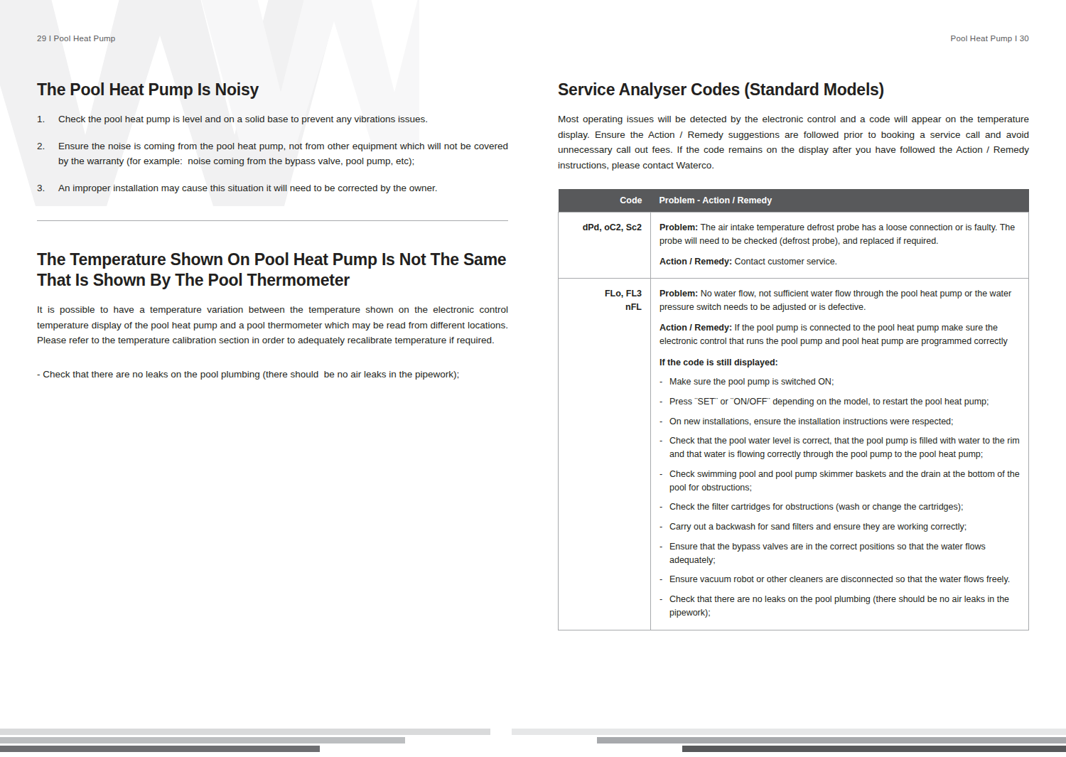29 I Pool Heat Pump
The Pool Heat Pump Is Noisy
Check the pool heat pump is level and on a solid base to prevent any vibrations issues.
Ensure the noise is coming from the pool heat pump, not from other equipment which will not be covered by the warranty (for example: noise coming from the bypass valve, pool pump, etc);
An improper installation may cause this situation it will need to be corrected by the owner.
The Temperature Shown On Pool Heat Pump Is Not The Same That Is Shown By The Pool Thermometer
It is possible to have a temperature variation between the temperature shown on the electronic control temperature display of the pool heat pump and a pool thermometer which may be read from different locations. Please refer to the temperature calibration section in order to adequately recalibrate temperature if required.
- Check that there are no leaks on the pool plumbing (there should be no air leaks in the pipework);
Pool Heat Pump I 30
Service Analyser Codes (Standard Models)
Most operating issues will be detected by the electronic control and a code will appear on the temperature display. Ensure the Action / Remedy suggestions are followed prior to booking a service call and avoid unnecessary call out fees. If the code remains on the display after you have followed the Action / Remedy instructions, please contact Waterco.
| Code | Problem - Action / Remedy |
| --- | --- |
| dPd, oC2, Sc2 | Problem: The air intake temperature defrost probe has a loose connection or is faulty. The probe will need to be checked (defrost probe), and replaced if required. Action / Remedy: Contact customer service. |
| FLo, FL3 nFL | Problem: No water flow, not sufficient water flow through the pool heat pump or the water pressure switch needs to be adjusted or is defective. Action / Remedy: If the pool pump is connected to the pool heat pump make sure the electronic control that runs the pool pump and pool heat pump are programmed correctly If the code is still displayed: Make sure the pool pump is switched ON; Press ¨SET¨ or ¨ON/OFF¨ depending on the model, to restart the pool heat pump; On new installations, ensure the installation instructions were respected; Check that the pool water level is correct, that the pool pump is filled with water to the rim and that water is flowing correctly through the pool pump to the pool heat pump; Check swimming pool and pool pump skimmer baskets and the drain at the bottom of the pool for obstructions; Check the filter cartridges for obstructions (wash or change the cartridges); Carry out a backwash for sand filters and ensure they are working correctly; Ensure that the bypass valves are in the correct positions so that the water flows adequately; Ensure vacuum robot or other cleaners are disconnected so that the water flows freely. Check that there are no leaks on the pool plumbing (there should be no air leaks in the pipework); |